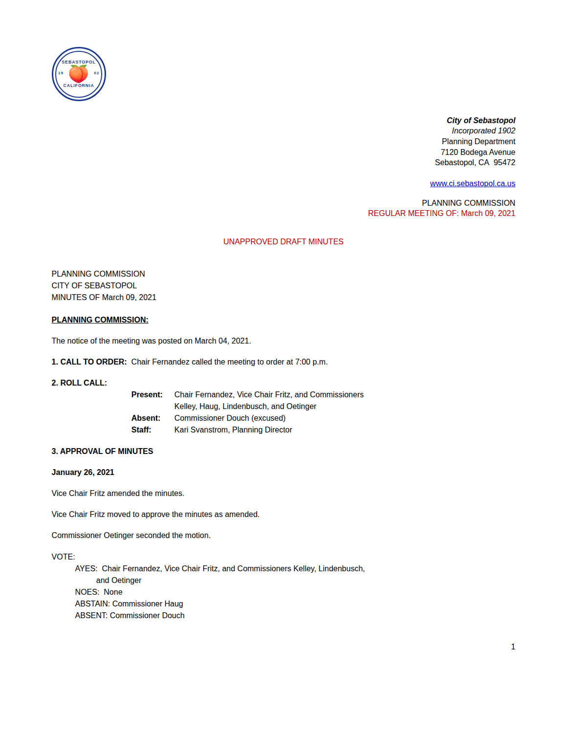SEBASTOPOL
🍑
CALIFORNIA
1902
City of Sebastopol
Incorporated 1902
Planning Department
7120 Bodega Avenue
Sebastopol, CA 95472
www.ci.sebastopol.ca.us
PLANNING COMMISSION
REGULAR MEETING OF: March 09, 2021
UNAPPROVED DRAFT MINUTES
PLANNING COMMISSION
CITY OF SEBASTOPOL
MINUTES OF March 09, 2021
PLANNING COMMISSION:
The notice of the meeting was posted on March 04, 2021.
1. CALL TO ORDER: Chair Fernandez called the meeting to order at 7:00 p.m.
2. ROLL CALL:
| Present: | Chair Fernandez, Vice Chair Fritz, and Commissioners Kelley, Haug, Lindenbusch, and Oetinger |
| Absent: | Commissioner Douch (excused) |
| Staff: | Kari Svanstrom, Planning Director |
3. APPROVAL OF MINUTES
January 26, 2021
Vice Chair Fritz amended the minutes.
Vice Chair Fritz moved to approve the minutes as amended.
Commissioner Oetinger seconded the motion.
VOTE:
AYES: Chair Fernandez, Vice Chair Fritz, and Commissioners Kelley, Lindenbusch,
and Oetinger
NOES: None
ABSTAIN: Commissioner Haug
ABSENT: Commissioner Douch
1